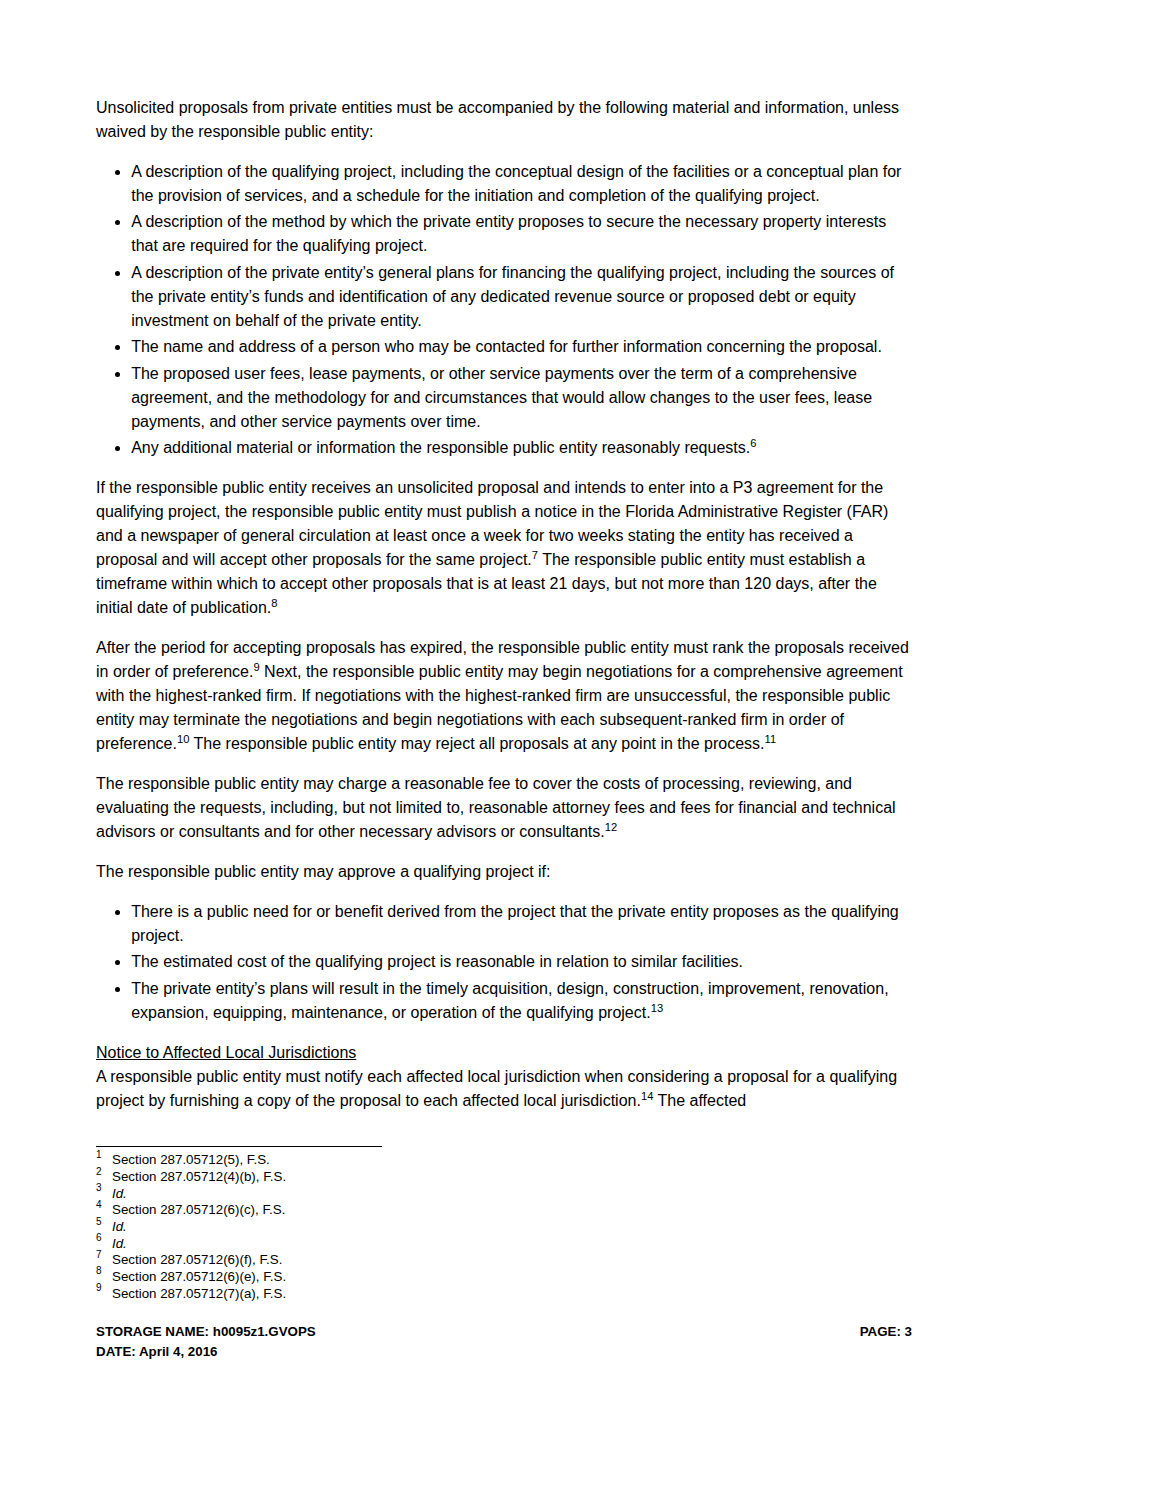Unsolicited proposals from private entities must be accompanied by the following material and information, unless waived by the responsible public entity:
A description of the qualifying project, including the conceptual design of the facilities or a conceptual plan for the provision of services, and a schedule for the initiation and completion of the qualifying project.
A description of the method by which the private entity proposes to secure the necessary property interests that are required for the qualifying project.
A description of the private entity’s general plans for financing the qualifying project, including the sources of the private entity’s funds and identification of any dedicated revenue source or proposed debt or equity investment on behalf of the private entity.
The name and address of a person who may be contacted for further information concerning the proposal.
The proposed user fees, lease payments, or other service payments over the term of a comprehensive agreement, and the methodology for and circumstances that would allow changes to the user fees, lease payments, and other service payments over time.
Any additional material or information the responsible public entity reasonably requests.6
If the responsible public entity receives an unsolicited proposal and intends to enter into a P3 agreement for the qualifying project, the responsible public entity must publish a notice in the Florida Administrative Register (FAR) and a newspaper of general circulation at least once a week for two weeks stating the entity has received a proposal and will accept other proposals for the same project.7 The responsible public entity must establish a timeframe within which to accept other proposals that is at least 21 days, but not more than 120 days, after the initial date of publication.8
After the period for accepting proposals has expired, the responsible public entity must rank the proposals received in order of preference.9 Next, the responsible public entity may begin negotiations for a comprehensive agreement with the highest-ranked firm. If negotiations with the highest-ranked firm are unsuccessful, the responsible public entity may terminate the negotiations and begin negotiations with each subsequent-ranked firm in order of preference.10 The responsible public entity may reject all proposals at any point in the process.11
The responsible public entity may charge a reasonable fee to cover the costs of processing, reviewing, and evaluating the requests, including, but not limited to, reasonable attorney fees and fees for financial and technical advisors or consultants and for other necessary advisors or consultants.12
The responsible public entity may approve a qualifying project if:
There is a public need for or benefit derived from the project that the private entity proposes as the qualifying project.
The estimated cost of the qualifying project is reasonable in relation to similar facilities.
The private entity’s plans will result in the timely acquisition, design, construction, improvement, renovation, expansion, equipping, maintenance, or operation of the qualifying project.13
Notice to Affected Local Jurisdictions
A responsible public entity must notify each affected local jurisdiction when considering a proposal for a qualifying project by furnishing a copy of the proposal to each affected local jurisdiction.14 The affected
Section 287.05712(5), F.S.
Section 287.05712(4)(b), F.S.
Id.
Section 287.05712(6)(c), F.S.
Id.
Id.
Section 287.05712(6)(f), F.S.
Section 287.05712(6)(e), F.S.
Section 287.05712(7)(a), F.S.
STORAGE NAME: h0095z1.GVOPS
DATE: April 4, 2016
PAGE: 3